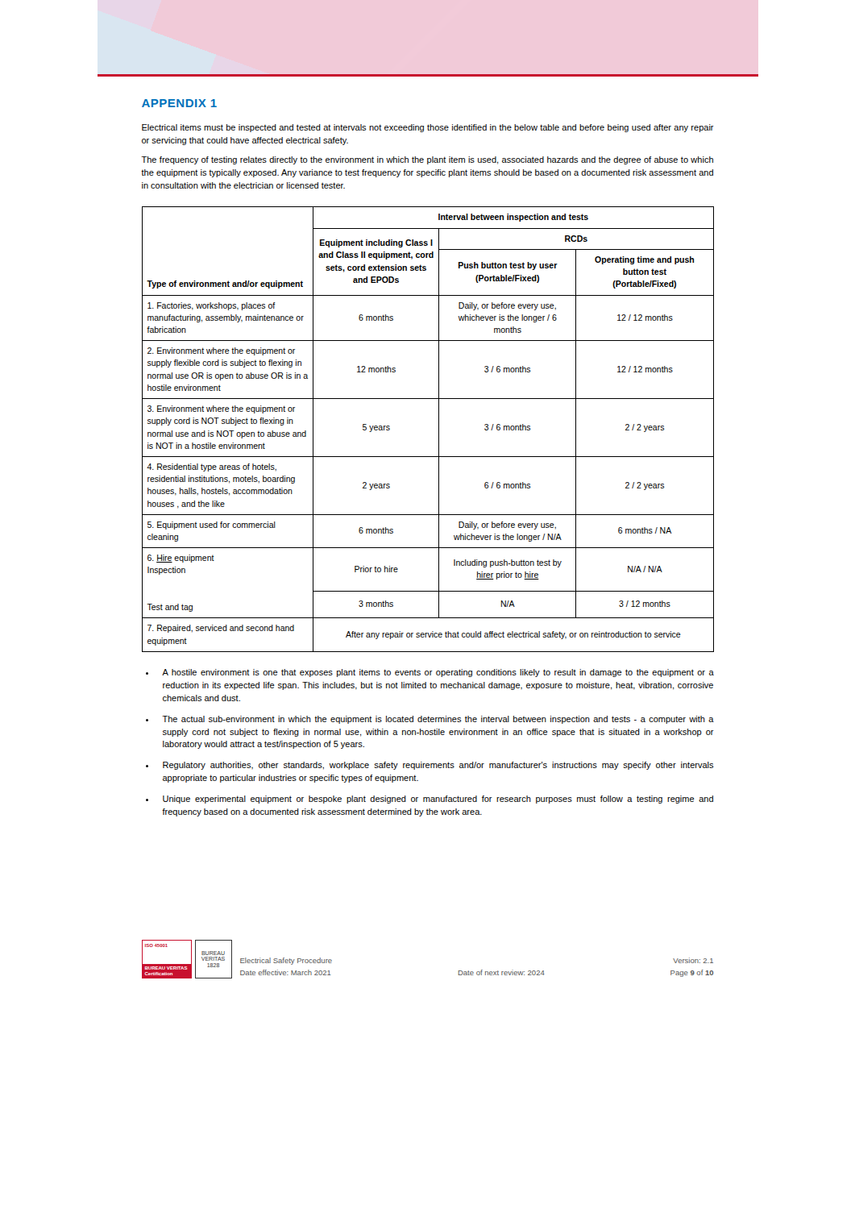APPENDIX 1
Electrical items must be inspected and tested at intervals not exceeding those identified in the below table and before being used after any repair or servicing that could have affected electrical safety.
The frequency of testing relates directly to the environment in which the plant item is used, associated hazards and the degree of abuse to which the equipment is typically exposed. Any variance to test frequency for specific plant items should be based on a documented risk assessment and in consultation with the electrician or licensed tester.
| Type of environment and/or equipment | Interval between inspection and tests |
| --- | --- |
| Equipment including Class I and Class II equipment, cord sets, cord extension sets and EPODs | RCDs |
| Push button test by user (Portable/Fixed) | Operating time and push button test (Portable/Fixed) |
| 1. Factories, workshops, places of manufacturing, assembly, maintenance or fabrication | 6 months | Daily, or before every use, whichever is the longer / 6 months | 12 / 12 months |
| 2. Environment where the equipment or supply flexible cord is subject to flexing in normal use OR is open to abuse OR is in a hostile environment | 12 months | 3 / 6 months | 12 / 12 months |
| 3. Environment where the equipment or supply cord is NOT subject to flexing in normal use and is NOT open to abuse and is NOT in a hostile environment | 5 years | 3 / 6 months | 2 / 2 years |
| 4. Residential type areas of hotels, residential institutions, motels, boarding houses, halls, hostels, accommodation houses , and the like | 2 years | 6 / 6 months | 2 / 2 years |
| 5. Equipment used for commercial cleaning | 6 months | Daily, or before every use, whichever is the longer / N/A | 6 months / NA |
| 6. Hire equipment Inspection Test and tag | Prior to hire | Including push-button test by hirer prior to hire | N/A / N/A |
| 3 months | N/A | 3 / 12 months |
| 7. Repaired, serviced and second hand equipment | After any repair or service that could affect electrical safety, or on reintroduction to service |
A hostile environment is one that exposes plant items to events or operating conditions likely to result in damage to the equipment or a reduction in its expected life span. This includes, but is not limited to mechanical damage, exposure to moisture, heat, vibration, corrosive chemicals and dust.
The actual sub-environment in which the equipment is located determines the interval between inspection and tests - a computer with a supply cord not subject to flexing in normal use, within a non-hostile environment in an office space that is situated in a workshop or laboratory would attract a test/inspection of 5 years.
Regulatory authorities, other standards, workplace safety requirements and/or manufacturer's instructions may specify other intervals appropriate to particular industries or specific types of equipment.
Unique experimental equipment or bespoke plant designed or manufactured for research purposes must follow a testing regime and frequency based on a documented risk assessment determined by the work area.
ISO 45001
BUREAU VERITAS
Certification
BUREAU
VERITAS
1828
Electrical Safety Procedure
Date effective: March 2021
Date of next review: 2024
Version: 2.1
Page 9 of 10